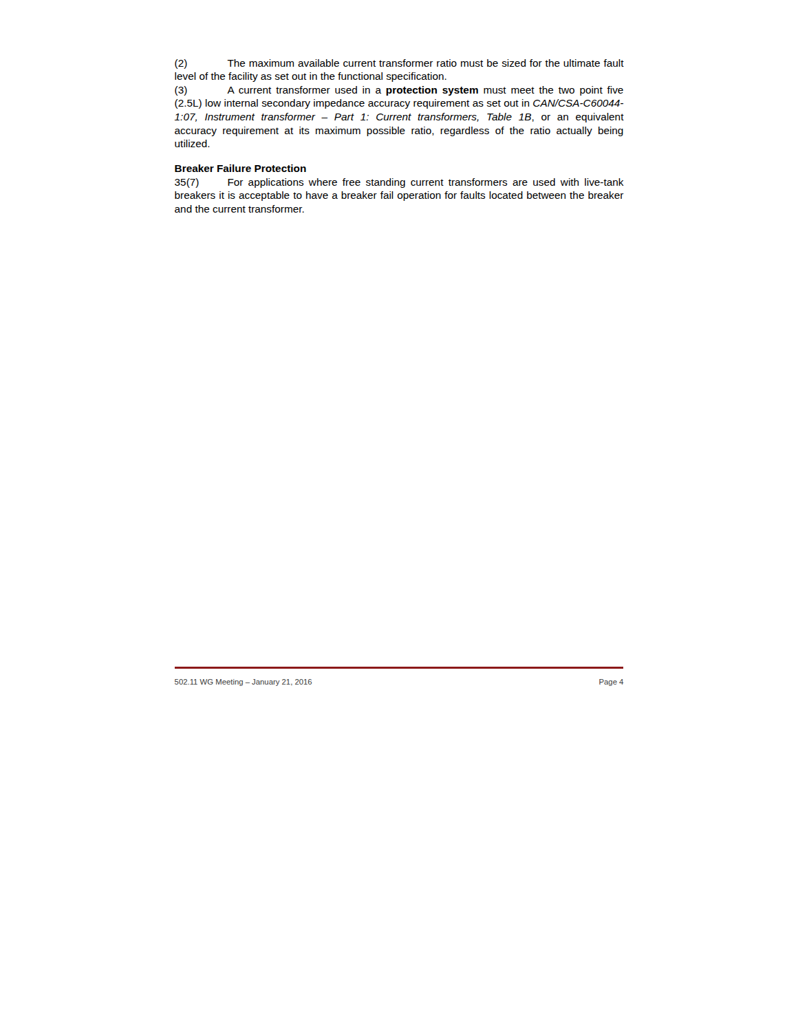(2) The maximum available current transformer ratio must be sized for the ultimate fault level of the facility as set out in the functional specification.
(3) A current transformer used in a protection system must meet the two point five (2.5L) low internal secondary impedance accuracy requirement as set out in CAN/CSA-C60044-1:07, Instrument transformer – Part 1: Current transformers, Table 1B, or an equivalent accuracy requirement at its maximum possible ratio, regardless of the ratio actually being utilized.
Breaker Failure Protection
35(7) For applications where free standing current transformers are used with live-tank breakers it is acceptable to have a breaker fail operation for faults located between the breaker and the current transformer.
502.11 WG Meeting – January 21, 2016
Page 4